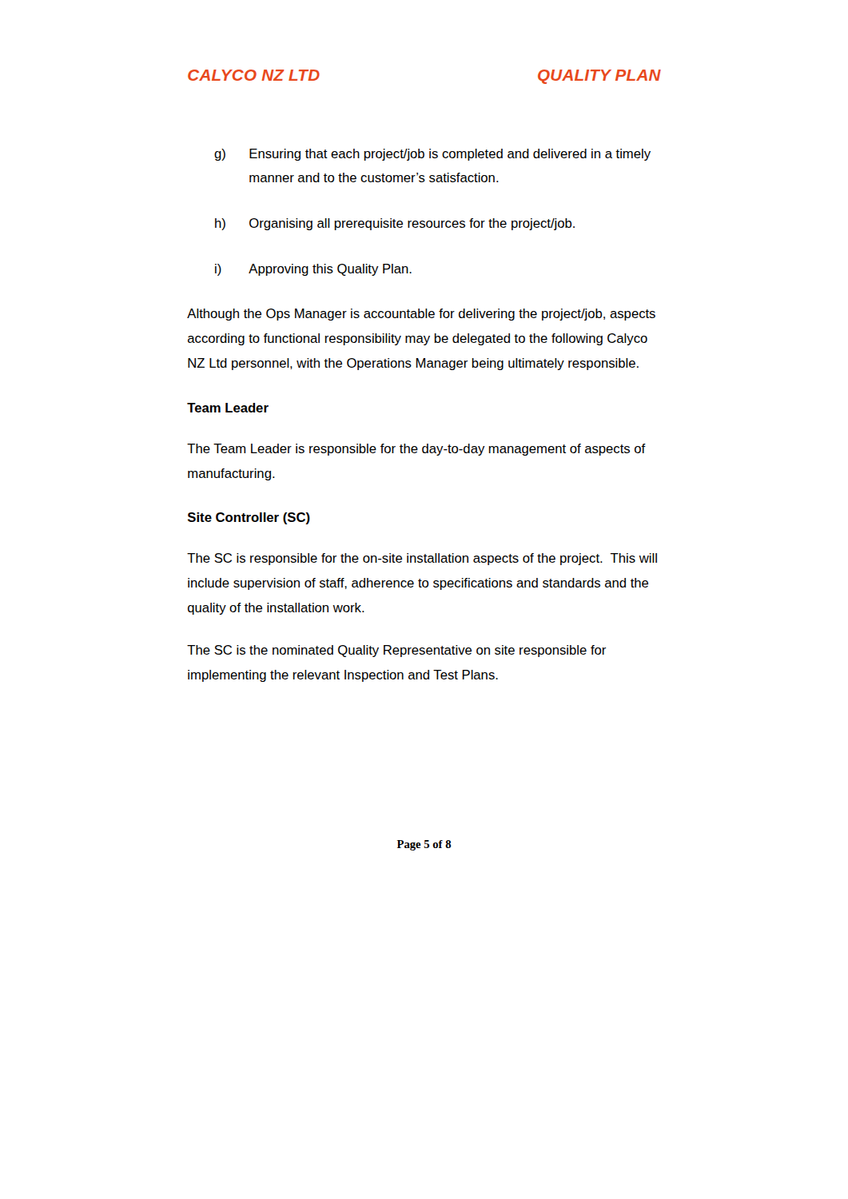CALYCO NZ LTD QUALITY PLAN
g) Ensuring that each project/job is completed and delivered in a timely manner and to the customer’s satisfaction.
h) Organising all prerequisite resources for the project/job.
i) Approving this Quality Plan.
Although the Ops Manager is accountable for delivering the project/job, aspects according to functional responsibility may be delegated to the following Calyco NZ Ltd personnel, with the Operations Manager being ultimately responsible.
Team Leader
The Team Leader is responsible for the day-to-day management of aspects of manufacturing.
Site Controller (SC)
The SC is responsible for the on-site installation aspects of the project. This will include supervision of staff, adherence to specifications and standards and the quality of the installation work.
The SC is the nominated Quality Representative on site responsible for implementing the relevant Inspection and Test Plans.
Page 5 of 8